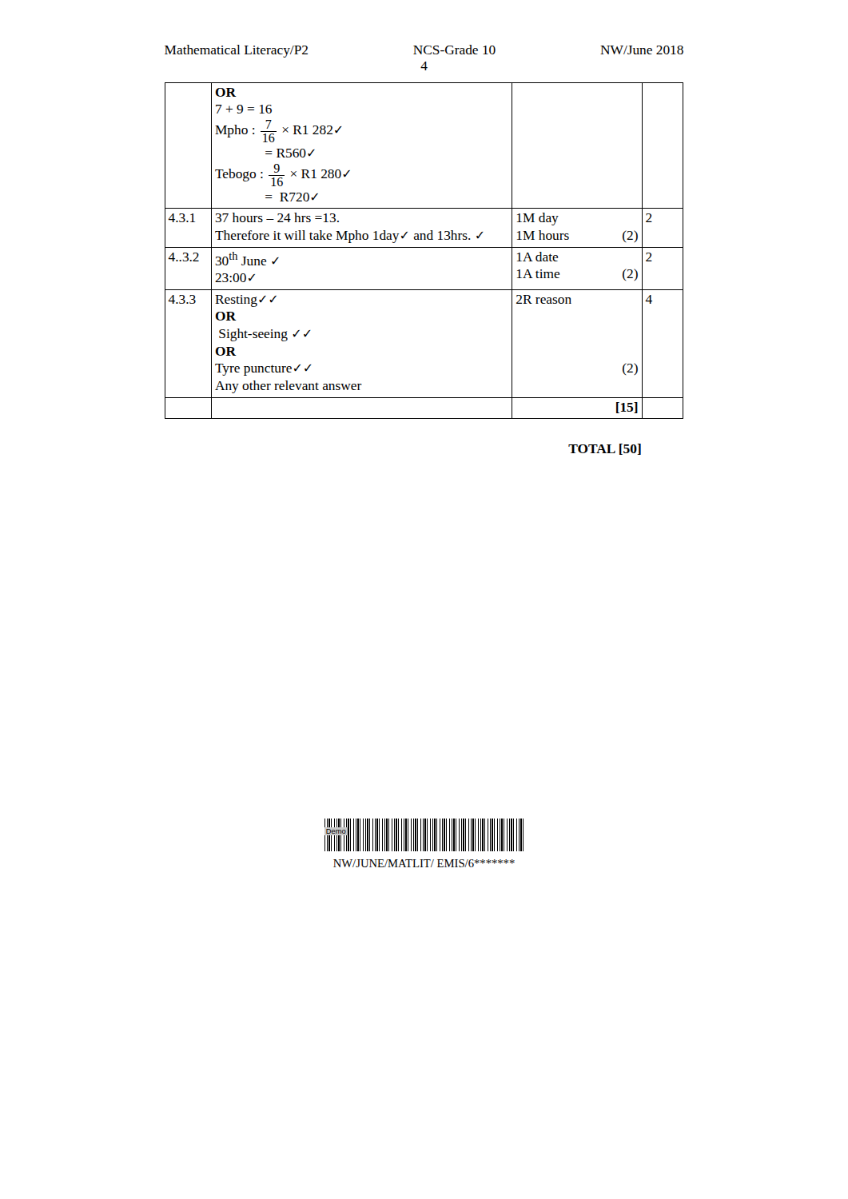Mathematical Literacy/P2
NCS-Grade 10
NW/June 2018
4
| | OR 7 + 9 = 16 Mpho : 7 16 × R1 282 ✓ = R560 ✓ Tebogo : 9 16 × R1 280 ✓ = R720 ✓ | | |
| 4.3.1 | 37 hours – 24 hrs =13. Therefore it will take Mpho 1day ✓ and 13hrs. ✓ | 1M day 1M hours (2) | 2 |
| 4..3.2 | 30 th June ✓ 23:00 ✓ | 1A date 1A time (2) | 2 |
| 4.3.3 | Resting ✓✓ OR Sight-seeing ✓✓ OR Tyre puncture ✓✓ Any other relevant answer | 2R reason (2) | 4 |
| | | [15] | |
TOTAL [50]
Demo
NW/JUNE/MATLIT/ EMIS/6*******